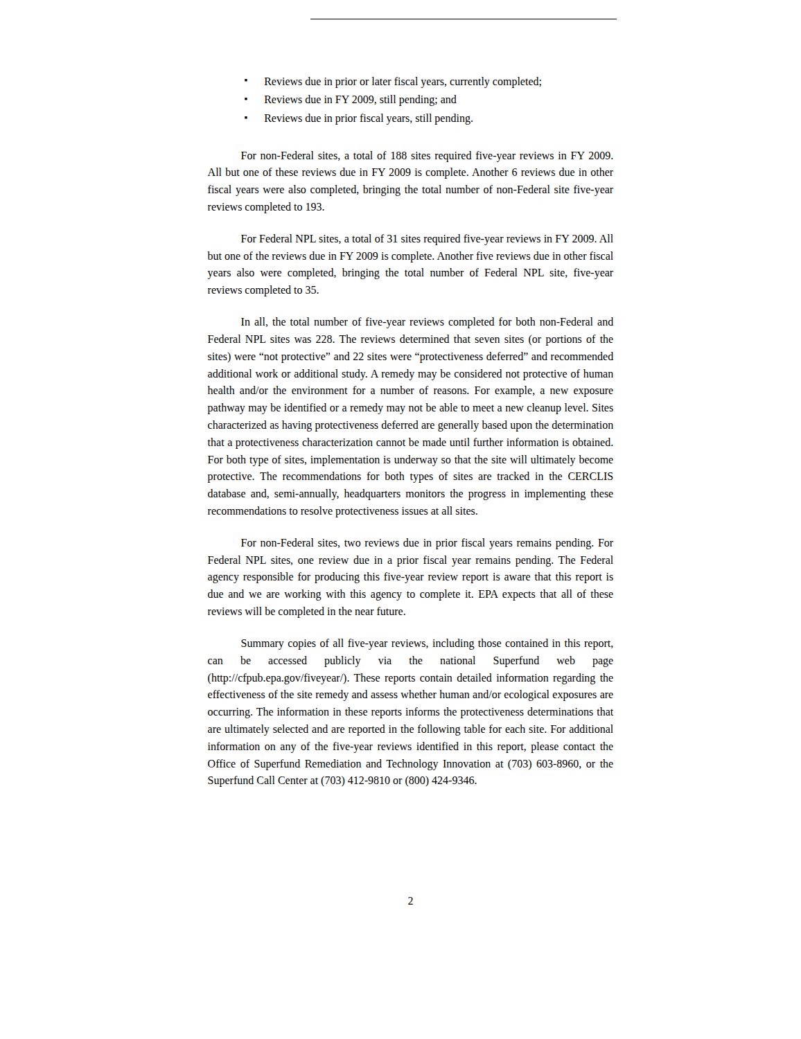Reviews due in prior or later fiscal years, currently completed;
Reviews due in FY 2009, still pending; and
Reviews due in prior fiscal years, still pending.
For non-Federal sites, a total of 188 sites required five-year reviews in FY 2009. All but one of these reviews due in FY 2009 is complete. Another 6 reviews due in other fiscal years were also completed, bringing the total number of non-Federal site five-year reviews completed to 193.
For Federal NPL sites, a total of 31 sites required five-year reviews in FY 2009. All but one of the reviews due in FY 2009 is complete. Another five reviews due in other fiscal years also were completed, bringing the total number of Federal NPL site, five-year reviews completed to 35.
In all, the total number of five-year reviews completed for both non-Federal and Federal NPL sites was 228. The reviews determined that seven sites (or portions of the sites) were “not protective” and 22 sites were “protectiveness deferred” and recommended additional work or additional study. A remedy may be considered not protective of human health and/or the environment for a number of reasons. For example, a new exposure pathway may be identified or a remedy may not be able to meet a new cleanup level. Sites characterized as having protectiveness deferred are generally based upon the determination that a protectiveness characterization cannot be made until further information is obtained. For both type of sites, implementation is underway so that the site will ultimately become protective. The recommendations for both types of sites are tracked in the CERCLIS database and, semi-annually, headquarters monitors the progress in implementing these recommendations to resolve protectiveness issues at all sites.
For non-Federal sites, two reviews due in prior fiscal years remains pending. For Federal NPL sites, one review due in a prior fiscal year remains pending. The Federal agency responsible for producing this five-year review report is aware that this report is due and we are working with this agency to complete it. EPA expects that all of these reviews will be completed in the near future.
Summary copies of all five-year reviews, including those contained in this report, can be accessed publicly via the national Superfund web page (http://cfpub.epa.gov/fiveyear/). These reports contain detailed information regarding the effectiveness of the site remedy and assess whether human and/or ecological exposures are occurring. The information in these reports informs the protectiveness determinations that are ultimately selected and are reported in the following table for each site. For additional information on any of the five-year reviews identified in this report, please contact the Office of Superfund Remediation and Technology Innovation at (703) 603-8960, or the Superfund Call Center at (703) 412-9810 or (800) 424-9346.
2